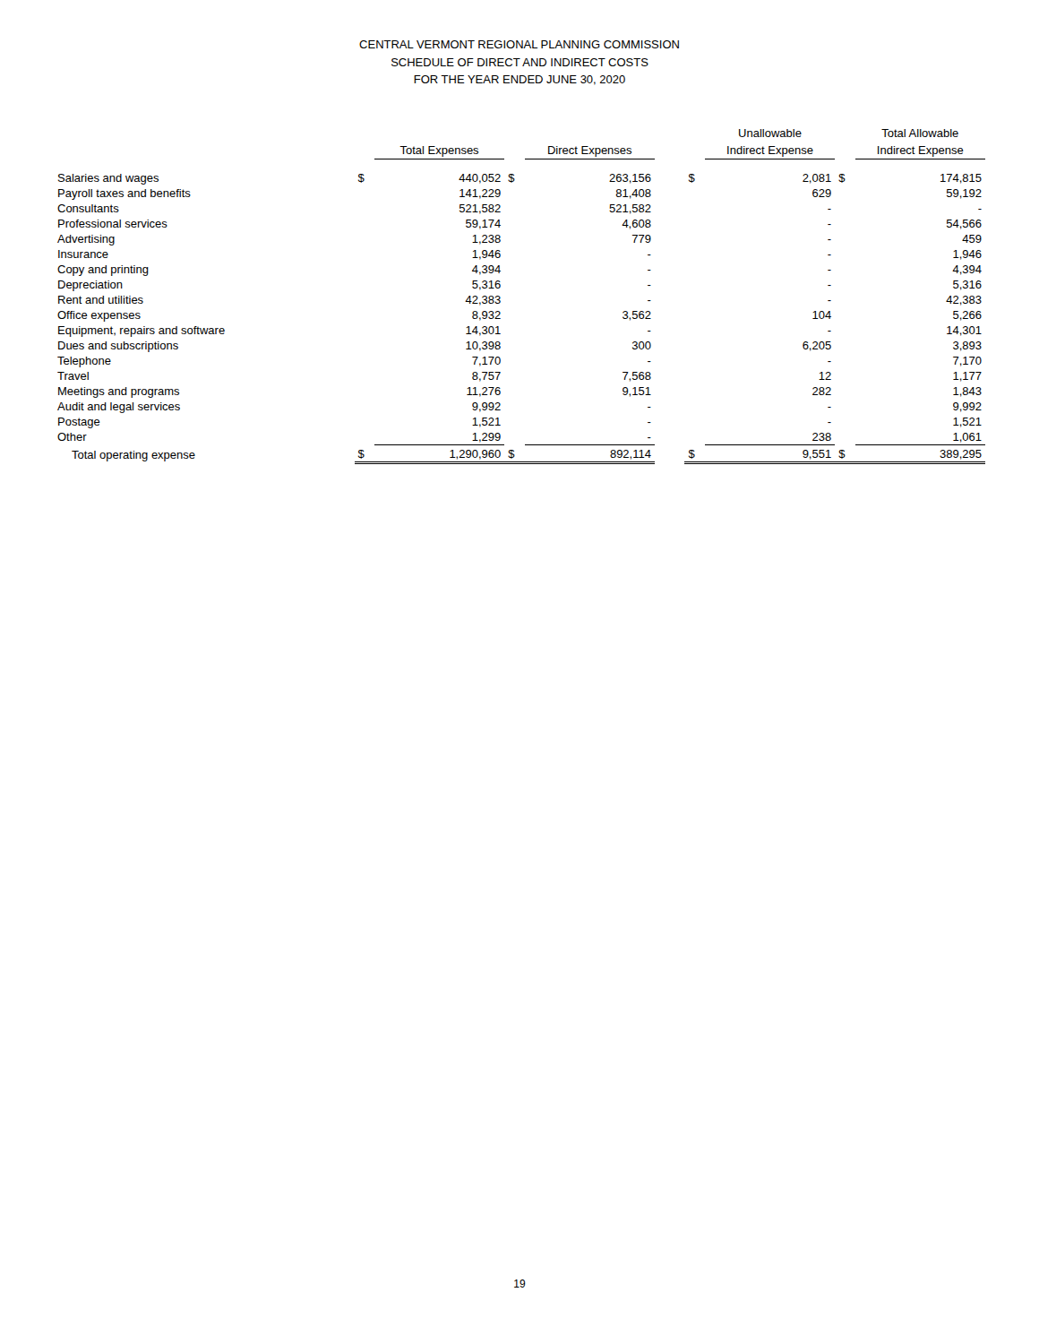CENTRAL VERMONT REGIONAL PLANNING COMMISSION
SCHEDULE OF DIRECT AND INDIRECT COSTS
FOR THE YEAR ENDED JUNE 30, 2020
| | | | | | | | Unallowable | | Total Allowable |
| --- | --- | --- | --- | --- | --- | --- | --- | --- | --- |
| | | Total Expenses | | Direct Expenses | | | Indirect Expense | | Indirect Expense |
| Salaries and wages | $ | 440,052 | $ | 263,156 | | $ | 2,081 | $ | 174,815 |
| Payroll taxes and benefits | | 141,229 | | 81,408 | | | 629 | | 59,192 |
| Consultants | | 521,582 | | 521,582 | | | - | | - |
| Professional services | | 59,174 | | 4,608 | | | - | | 54,566 |
| Advertising | | 1,238 | | 779 | | | - | | 459 |
| Insurance | | 1,946 | | - | | | - | | 1,946 |
| Copy and printing | | 4,394 | | - | | | - | | 4,394 |
| Depreciation | | 5,316 | | - | | | - | | 5,316 |
| Rent and utilities | | 42,383 | | - | | | - | | 42,383 |
| Office expenses | | 8,932 | | 3,562 | | | 104 | | 5,266 |
| Equipment, repairs and software | | 14,301 | | - | | | - | | 14,301 |
| Dues and subscriptions | | 10,398 | | 300 | | | 6,205 | | 3,893 |
| Telephone | | 7,170 | | - | | | - | | 7,170 |
| Travel | | 8,757 | | 7,568 | | | 12 | | 1,177 |
| Meetings and programs | | 11,276 | | 9,151 | | | 282 | | 1,843 |
| Audit and legal services | | 9,992 | | - | | | - | | 9,992 |
| Postage | | 1,521 | | - | | | - | | 1,521 |
| Other | | 1,299 | | - | | | 238 | | 1,061 |
| Total operating expense | $ | 1,290,960 | $ | 892,114 | | $ | 9,551 | $ | 389,295 |
19